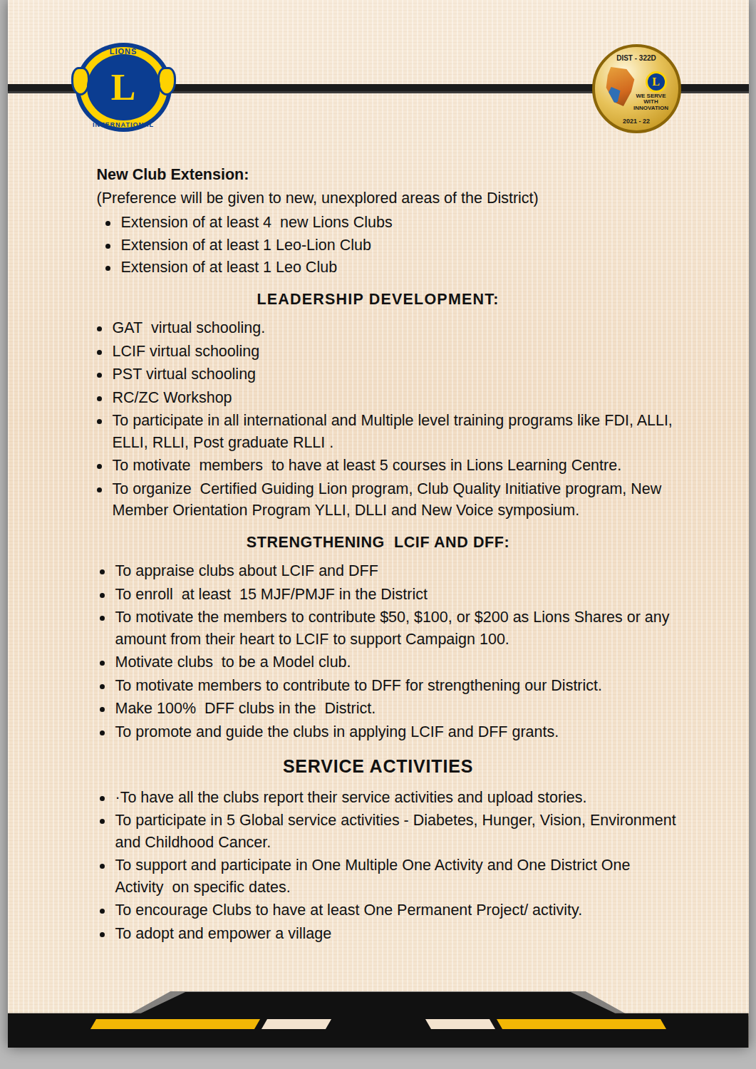LIONS
L
INTERNATIONAL
DIST - 322D
L
WE SERVE
WITH
INNOVATION
2021 - 22
New Club Extension:
(Preference will be given to new, unexplored areas of the District)
Extension of at least 4 new Lions Clubs
Extension of at least 1 Leo-Lion Club
Extension of at least 1 Leo Club
LEADERSHIP DEVELOPMENT:
GAT virtual schooling.
LCIF virtual schooling
PST virtual schooling
RC/ZC Workshop
To participate in all international and Multiple level training programs like FDI, ALLI, ELLI, RLLI, Post graduate RLLI .
To motivate members to have at least 5 courses in Lions Learning Centre.
To organize Certified Guiding Lion program, Club Quality Initiative program, New Member Orientation Program YLLI, DLLI and New Voice symposium.
STRENGTHENING LCIF AND DFF:
To appraise clubs about LCIF and DFF
To enroll at least 15 MJF/PMJF in the District
To motivate the members to contribute $50, $100, or $200 as Lions Shares or any amount from their heart to LCIF to support Campaign 100.
Motivate clubs to be a Model club.
To motivate members to contribute to DFF for strengthening our District.
Make 100% DFF clubs in the District.
To promote and guide the clubs in applying LCIF and DFF grants.
SERVICE ACTIVITIES
·To have all the clubs report their service activities and upload stories.
To participate in 5 Global service activities - Diabetes, Hunger, Vision, Environment and Childhood Cancer.
To support and participate in One Multiple One Activity and One District One Activity on specific dates.
To encourage Clubs to have at least One Permanent Project/ activity.
To adopt and empower a village